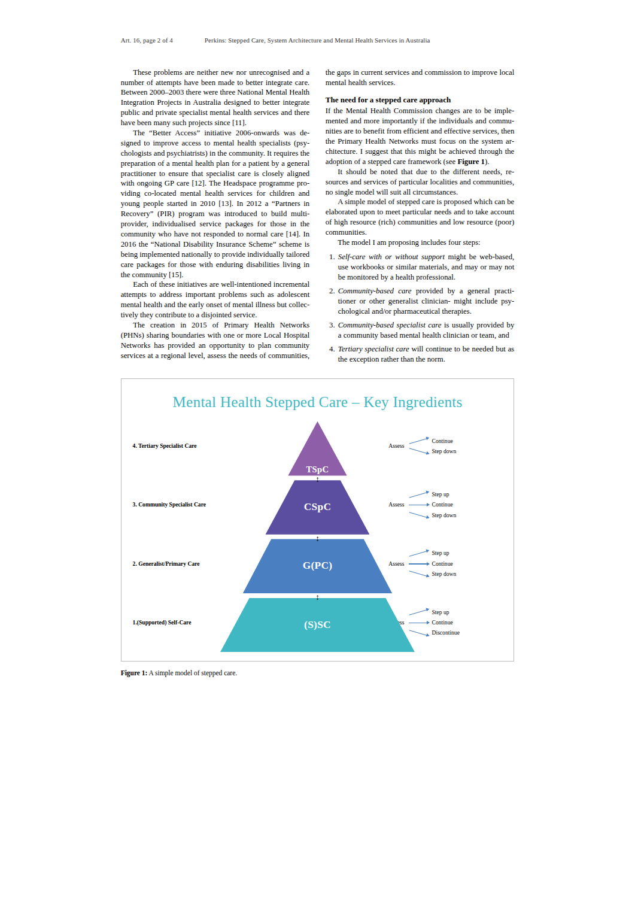Art. 16, page 2 of 4
Perkins: Stepped Care, System Architecture and Mental Health Services in Australia
These problems are neither new nor unrecognised and a number of attempts have been made to better integrate care. Between 2000–2003 there were three National Mental Health Integration Projects in Australia designed to better integrate public and private specialist mental health services and there have been many such projects since [11].
The “Better Access” initiative 2006-onwards was designed to improve access to mental health specialists (psychologists and psychiatrists) in the community. It requires the preparation of a mental health plan for a patient by a general practitioner to ensure that specialist care is closely aligned with ongoing GP care [12]. The Headspace programme providing co-located mental health services for children and young people started in 2010 [13]. In 2012 a “Partners in Recovery” (PIR) program was introduced to build multi-provider, individualised service packages for those in the community who have not responded to normal care [14]. In 2016 the “National Disability Insurance Scheme” scheme is being implemented nationally to provide individually tailored care packages for those with enduring disabilities living in the community [15].
Each of these initiatives are well-intentioned incremental attempts to address important problems such as adolescent mental health and the early onset of mental illness but collectively they contribute to a disjointed service.
The creation in 2015 of Primary Health Networks (PHNs) sharing boundaries with one or more Local Hospital Networks has provided an opportunity to plan community services at a regional level, assess the needs of communities, the gaps in current services and commission to improve local mental health services.
The need for a stepped care approach
If the Mental Health Commission changes are to be implemented and more importantly if the individuals and communities are to benefit from efficient and effective services, then the Primary Health Networks must focus on the system architecture. I suggest that this might be achieved through the adoption of a stepped care framework (see Figure 1).
It should be noted that due to the different needs, resources and services of particular localities and communities, no single model will suit all circumstances.
A simple model of stepped care is proposed which can be elaborated upon to meet particular needs and to take account of high resource (rich) communities and low resource (poor) communities.
The model I am proposing includes four steps:
Self-care with or without support might be web-based, use workbooks or similar materials, and may or may not be monitored by a health professional.
Community-based care provided by a general practitioner or other generalist clinician- might include psychological and/or pharmaceutical therapies.
Community-based specialist care is usually provided by a community based mental health clinician or team, and
Tertiary specialist care will continue to be needed but as the exception rather than the norm.
Mental Health Stepped Care – Key Ingredients
4. Tertiary Specialist Care
3. Community Specialist Care
2. Generalist/Primary Care
1.(Supported) Self-Care
TSpC
CSpC
G(PC)
(S)SC
↕
↕
↕
Assess
Continue
Step down
Assess
Step up
Continue
Step down
Assess
Step up
Continue
Step down
Assess
Step up
Continue
Discontinue
Figure 1: A simple model of stepped care.